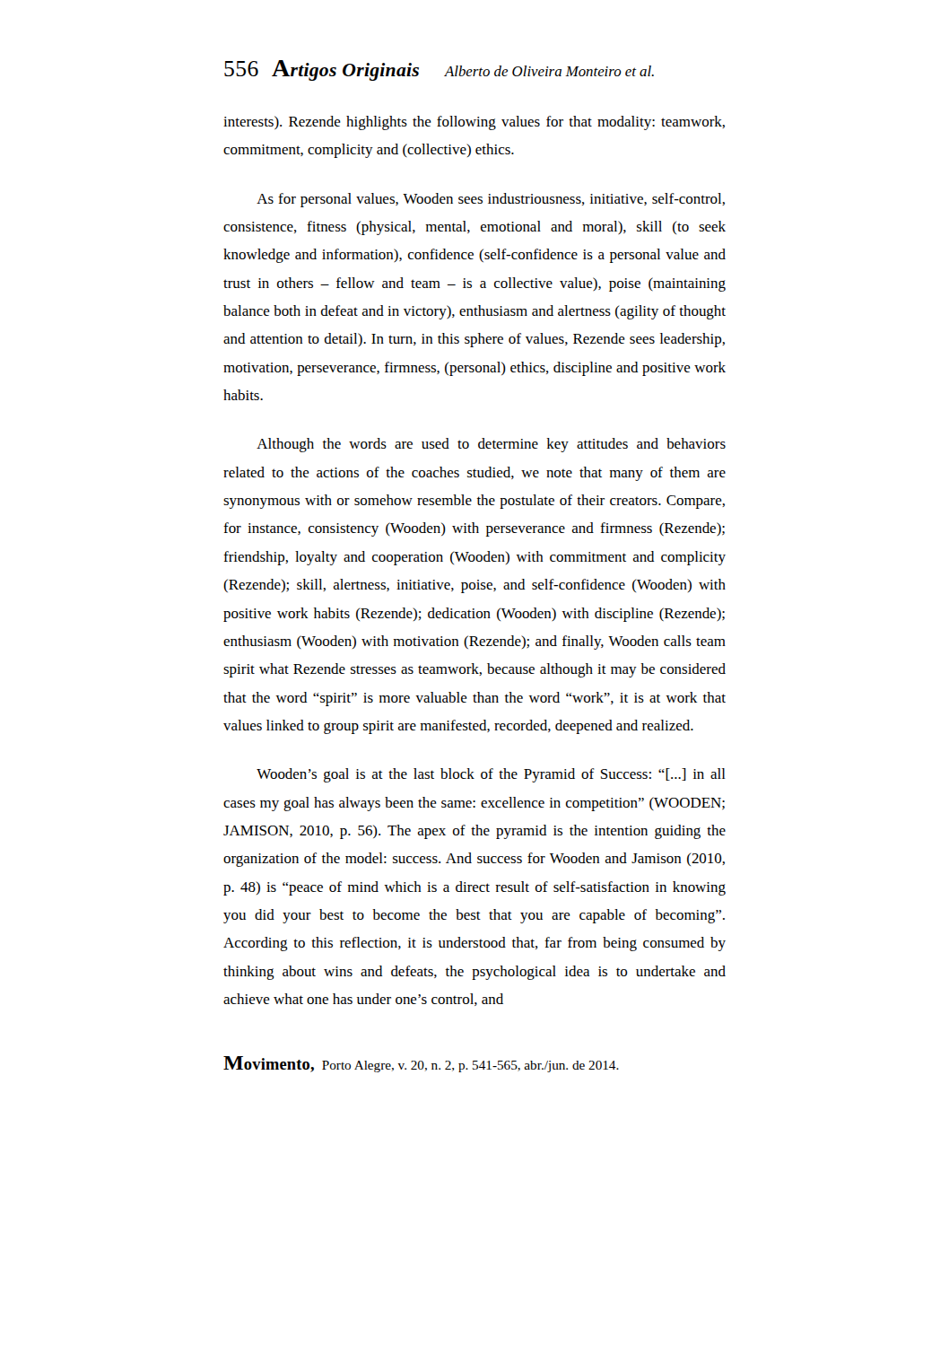556 Artigos Originais Alberto de Oliveira Monteiro et al.
interests). Rezende highlights the following values for that modality: teamwork, commitment, complicity and (collective) ethics.
As for personal values, Wooden sees industriousness, initiative, self-control, consistence, fitness (physical, mental, emotional and moral), skill (to seek knowledge and information), confidence (self-confidence is a personal value and trust in others – fellow and team – is a collective value), poise (maintaining balance both in defeat and in victory), enthusiasm and alertness (agility of thought and attention to detail). In turn, in this sphere of values, Rezende sees leadership, motivation, perseverance, firmness, (personal) ethics, discipline and positive work habits.
Although the words are used to determine key attitudes and behaviors related to the actions of the coaches studied, we note that many of them are synonymous with or somehow resemble the postulate of their creators. Compare, for instance, consistency (Wooden) with perseverance and firmness (Rezende); friendship, loyalty and cooperation (Wooden) with commitment and complicity (Rezende); skill, alertness, initiative, poise, and self-confidence (Wooden) with positive work habits (Rezende); dedication (Wooden) with discipline (Rezende); enthusiasm (Wooden) with motivation (Rezende); and finally, Wooden calls team spirit what Rezende stresses as teamwork, because although it may be considered that the word “spirit” is more valuable than the word “work”, it is at work that values linked to group spirit are manifested, recorded, deepened and realized.
Wooden’s goal is at the last block of the Pyramid of Success: “[...] in all cases my goal has always been the same: excellence in competition” (WOODEN; JAMISON, 2010, p. 56). The apex of the pyramid is the intention guiding the organization of the model: success. And success for Wooden and Jamison (2010, p. 48) is “peace of mind which is a direct result of self-satisfaction in knowing you did your best to become the best that you are capable of becoming”. According to this reflection, it is understood that, far from being consumed by thinking about wins and defeats, the psychological idea is to undertake and achieve what one has under one’s control, and
Movimento, Porto Alegre, v. 20, n. 2, p. 541-565, abr./jun. de 2014.